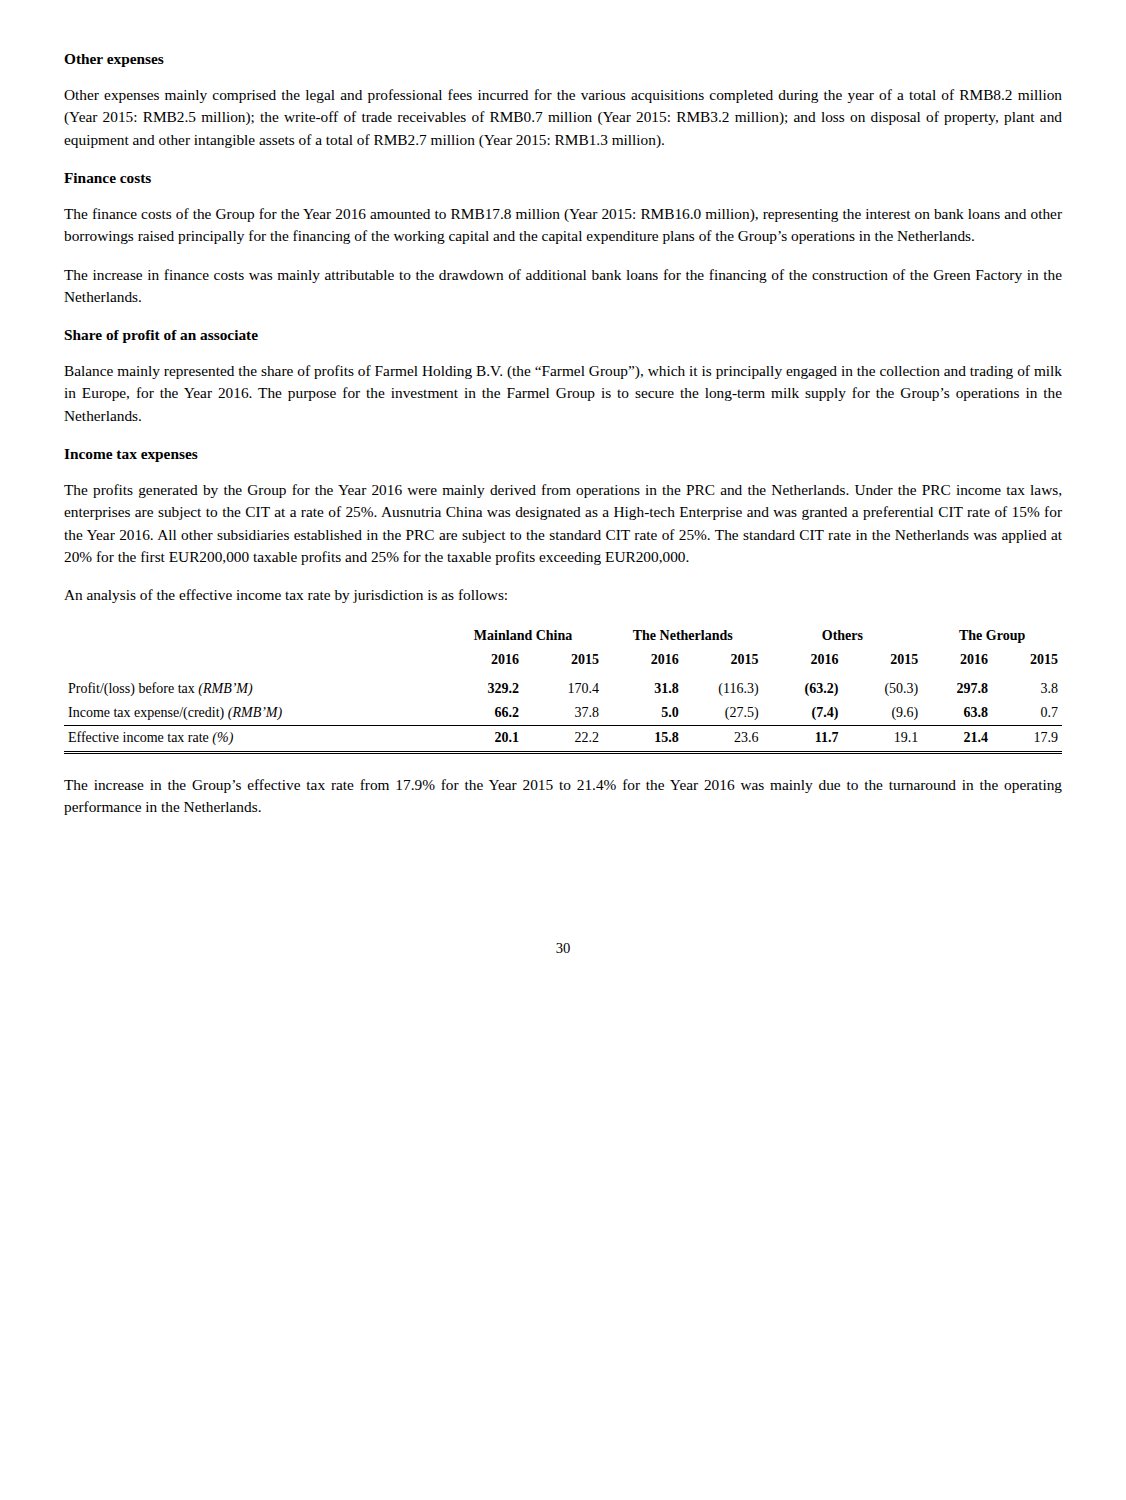Other expenses
Other expenses mainly comprised the legal and professional fees incurred for the various acquisitions completed during the year of a total of RMB8.2 million (Year 2015: RMB2.5 million); the write-off of trade receivables of RMB0.7 million (Year 2015: RMB3.2 million); and loss on disposal of property, plant and equipment and other intangible assets of a total of RMB2.7 million (Year 2015: RMB1.3 million).
Finance costs
The finance costs of the Group for the Year 2016 amounted to RMB17.8 million (Year 2015: RMB16.0 million), representing the interest on bank loans and other borrowings raised principally for the financing of the working capital and the capital expenditure plans of the Group’s operations in the Netherlands.
The increase in finance costs was mainly attributable to the drawdown of additional bank loans for the financing of the construction of the Green Factory in the Netherlands.
Share of profit of an associate
Balance mainly represented the share of profits of Farmel Holding B.V. (the “Farmel Group”), which it is principally engaged in the collection and trading of milk in Europe, for the Year 2016. The purpose for the investment in the Farmel Group is to secure the long-term milk supply for the Group’s operations in the Netherlands.
Income tax expenses
The profits generated by the Group for the Year 2016 were mainly derived from operations in the PRC and the Netherlands. Under the PRC income tax laws, enterprises are subject to the CIT at a rate of 25%. Ausnutria China was designated as a High-tech Enterprise and was granted a preferential CIT rate of 15% for the Year 2016. All other subsidiaries established in the PRC are subject to the standard CIT rate of 25%. The standard CIT rate in the Netherlands was applied at 20% for the first EUR200,000 taxable profits and 25% for the taxable profits exceeding EUR200,000.
An analysis of the effective income tax rate by jurisdiction is as follows:
| | Mainland China | The Netherlands | Others | The Group |
| --- | --- | --- | --- | --- |
| | 2016 | 2015 | 2016 | 2015 | 2016 | 2015 | 2016 | 2015 |
| Profit/(loss) before tax (RMB’M) | 329.2 | 170.4 | 31.8 | (116.3) | (63.2) | (50.3) | 297.8 | 3.8 |
| Income tax expense/(credit) (RMB’M) | 66.2 | 37.8 | 5.0 | (27.5) | (7.4) | (9.6) | 63.8 | 0.7 |
| Effective income tax rate (%) | 20.1 | 22.2 | 15.8 | 23.6 | 11.7 | 19.1 | 21.4 | 17.9 |
The increase in the Group’s effective tax rate from 17.9% for the Year 2015 to 21.4% for the Year 2016 was mainly due to the turnaround in the operating performance in the Netherlands.
30